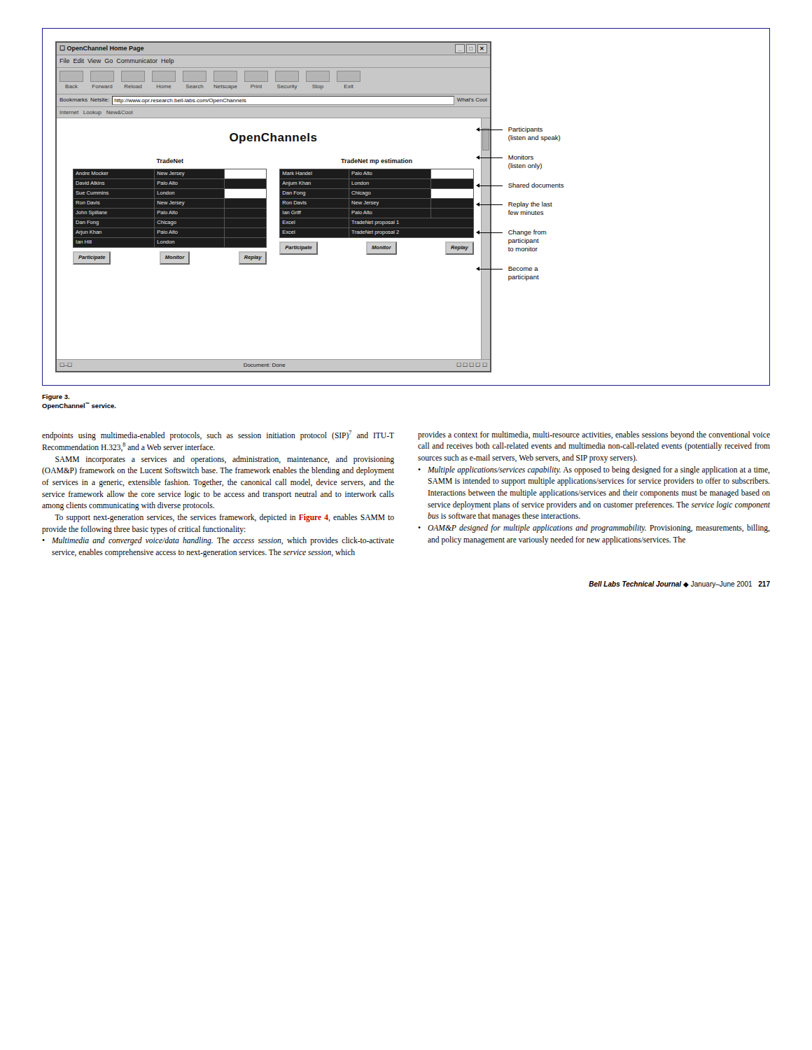☐ OpenChannel Home Page _□✕
File Edit View Go Communicator Help
Back
Forward
Reload
Home
Search
Netscape
Print
Security
Stop
Exit
Bookmarks Netsite: What's Cool
Internet Lookup New&Cool
OpenChannels
TradeNet
| Andre Mocker | New Jersey | |
| David Atkins | Palo Alto | |
| Sue Cummins | London | |
| Ron Davis | New Jersey | |
| John Spillane | Palo Alto | |
| Dan Fong | Chicago | |
| Arjun Khan | Palo Alto | |
| Ian Hill | London | |
Participate Monitor Replay
TradeNet mp estimation
| Mark Handel | Palo Alto | |
| Anjum Khan | London | |
| Dan Fong | Chicago | |
| Ron Davis | New Jersey | |
| Ian Griff | Palo Alto | |
| Excel | TradeNet proposal 1 |
| Excel | TradeNet proposal 2 |
Participate Monitor Replay
☐–☐ Document: Done ☐ ☐ ☐ ☐ ☐
Participants
(listen and speak)
Monitors
(listen only)
Shared documents
Replay the last
few minutes
Change from
participant
to monitor
Become a
participant
Figure 3.
OpenChannel™ service.
endpoints using multimedia-enabled protocols, such as session initiation protocol (SIP)7 and ITU-T Recommendation H.323,8 and a Web server interface.
SAMM incorporates a services and operations, administration, maintenance, and provisioning (OAM&P) framework on the Lucent Softswitch base. The framework enables the blending and deployment of services in a generic, extensible fashion. Together, the canonical call model, device servers, and the service framework allow the core service logic to be access and transport neutral and to interwork calls among clients communicating with diverse protocols.
To support next-generation services, the services framework, depicted in Figure 4, enables SAMM to provide the following three basic types of critical functionality:
Multimedia and converged voice/data handling. The access session, which provides click-to-activate service, enables comprehensive access to next-generation services. The service session, which
provides a context for multimedia, multi-resource activities, enables sessions beyond the conventional voice call and receives both call-related events and multimedia non-call-related events (potentially received from sources such as e-mail servers, Web servers, and SIP proxy servers).
Multiple applications/services capability. As opposed to being designed for a single application at a time, SAMM is intended to support multiple applications/services for service providers to offer to subscribers. Interactions between the multiple applications/services and their components must be managed based on service deployment plans of service providers and on customer preferences. The service logic component bus is software that manages these interactions.
OAM&P designed for multiple applications and programmability. Provisioning, measurements, billing, and policy management are variously needed for new applications/services. The
Bell Labs Technical Journal ◆ January–June 2001 217